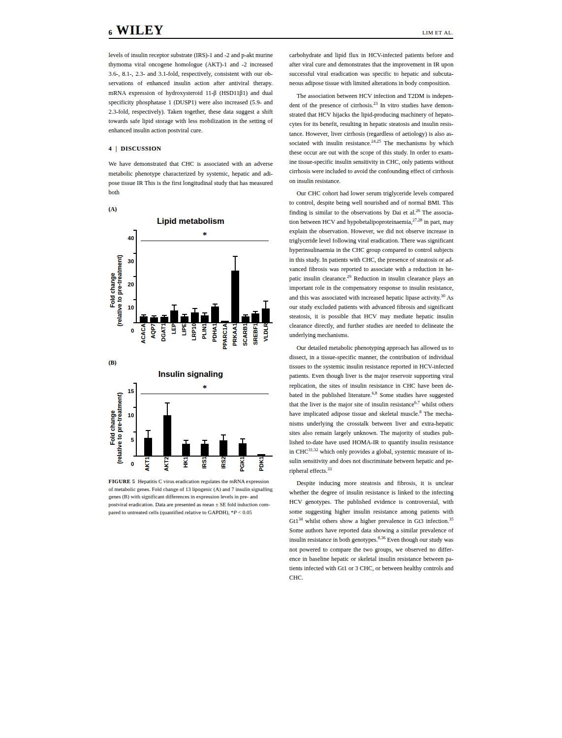6 WILEY
Lim et al.
levels of insulin receptor substrate (IRS)-1 and -2 and p-akt murine thymoma viral oncogene homologue (AKT)-1 and -2 increased 3.6-, 8.1-, 2.3- and 3.1-fold, respectively, consistent with our observations of enhanced insulin action after antiviral therapy. mRNA expression of hydroxysteroid 11-β (HSD11β1) and dual specificity phosphatase 1 (DUSP1) were also increased (5.9- and 2.3-fold, respectively). Taken together, these data suggest a shift towards safe lipid storage with less mobilization in the setting of enhanced insulin action postviral cure.
4 | DISCUSSION
We have demonstrated that CHC is associated with an adverse metabolic phenotype characterized by systemic, hepatic and adipose tissue IR This is the first longitudinal study that has measured both
(A)
Lipid metabolism
Fold change
(relative to pre-treatment)
40
30
20
10
0
*
ACACA AQP7 DGAT1 LEP LIPE LRP10 PLIN1 PDHA1 PPARC1A PRKAA1 SCARB1 SREBF1 VLDLR
(B)
Insulin signaling
Fold change
(relative to pre-treatment)
15
10
5
0
*
AKT1 AKT2 HK1 IRS1 IRS2 PGK1 PDK1
FIGURE 5 Hepatitis C virus eradication regulates the mRNA expression of metabolic genes. Fold change of 13 lipogenic (A) and 7 insulin signalling genes (B) with significant differences in expression levels in pre- and postviral eradication. Data are presented as mean ± SE fold induction compared to untreated cells (quantified relative to GAPDH), *P < 0.05
carbohydrate and lipid flux in HCV-infected patients before and after viral cure and demonstrates that the improvement in IR upon successful viral eradication was specific to hepatic and subcutaneous adipose tissue with limited alterations in body composition.
The association between HCV infection and T2DM is independent of the presence of cirrhosis.23 In vitro studies have demonstrated that HCV hijacks the lipid-producing machinery of hepatocytes for its benefit, resulting in hepatic steatosis and insulin resistance. However, liver cirrhosis (regardless of aetiology) is also associated with insulin resistance.24,25 The mechanisms by which these occur are out with the scope of this study. In order to examine tissue-specific insulin sensitivity in CHC, only patients without cirrhosis were included to avoid the confounding effect of cirrhosis on insulin resistance.
Our CHC cohort had lower serum triglyceride levels compared to control, despite being well nourished and of normal BMI. This finding is similar to the observations by Dai et al.26 The association between HCV and hypobetalipoproteinaemia,27,28 in part, may explain the observation. However, we did not observe increase in triglyceride level following viral eradication. There was significant hyperinsulinaemia in the CHC group compared to control subjects in this study. In patients with CHC, the presence of steatosis or advanced fibrosis was reported to associate with a reduction in hepatic insulin clearance.29 Reduction in insulin clearance plays an important role in the compensatory response to insulin resistance, and this was associated with increased hepatic lipase activity.30 As our study excluded patients with advanced fibrosis and significant steatosis, it is possible that HCV may mediate hepatic insulin clearance directly, and further studies are needed to delineate the underlying mechanisms.
Our detailed metabolic phenotyping approach has allowed us to dissect, in a tissue-specific manner, the contribution of individual tissues to the systemic insulin resistance reported in HCV-infected patients. Even though liver is the major reservoir supporting viral replication, the sites of insulin resistance in CHC have been debated in the published literature.6,8 Some studies have suggested that the liver is the major site of insulin resistance6,7 whilst others have implicated adipose tissue and skeletal muscle.8 The mechanisms underlying the crosstalk between liver and extra-hepatic sites also remain largely unknown. The majority of studies published to-date have used HOMA-IR to quantify insulin resistance in CHC31,32 which only provides a global, systemic measure of insulin sensitivity and does not discriminate between hepatic and peripheral effects.33
Despite inducing more steatosis and fibrosis, it is unclear whether the degree of insulin resistance is linked to the infecting HCV genotypes. The published evidence is controversial, with some suggesting higher insulin resistance among patients with Gt134 whilst others show a higher prevalence in Gt3 infection.35 Some authors have reported data showing a similar prevalence of insulin resistance in both genotypes.8,36 Even though our study was not powered to compare the two groups, we observed no difference in baseline hepatic or skeletal insulin resistance between patients infected with Gt1 or 3 CHC, or between healthy controls and CHC.